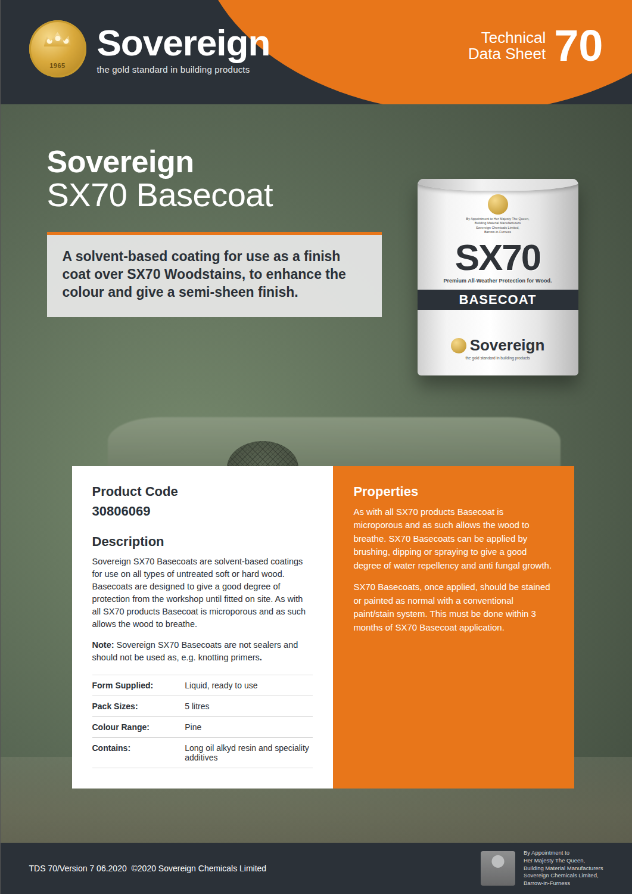Sovereign
the gold standard in building products
Technical
Data Sheet
70
SovereignSX70 Basecoat
A solvent-based coating for use as a finish coat over SX70 Woodstains, to enhance the colour and give a semi-sheen finish.
By Appointment to Her Majesty The Queen,
Building Material Manufacturers
Sovereign Chemicals Limited,
Barrow-in-Furness
SX70
Premium All-Weather Protection for Wood.
BASECOAT
Sovereign the gold standard in building products
Product Code
30806069
Description
Sovereign SX70 Basecoats are solvent-based coatings for use on all types of untreated soft or hard wood. Basecoats are designed to give a good degree of protection from the workshop until fitted on site. As with all SX70 products Basecoat is microporous and as such allows the wood to breathe.
Note: Sovereign SX70 Basecoats are not sealers and should not be used as, e.g. knotting primers.
| Form Supplied: | Liquid, ready to use |
| Pack Sizes: | 5 litres |
| Colour Range: | Pine |
| Contains: | Long oil alkyd resin and speciality additives |
Properties
As with all SX70 products Basecoat is microporous and as such allows the wood to breathe. SX70 Basecoats can be applied by brushing, dipping or spraying to give a good degree of water repellency and anti fungal growth.
SX70 Basecoats, once applied, should be stained or painted as normal with a conventional paint/stain system. This must be done within 3 months of SX70 Basecoat application.
TDS 70/Version 7 06.2020 ©2020 Sovereign Chemicals Limited
By Appointment to
Her Majesty The Queen,
Building Material Manufacturers
Sovereign Chemicals Limited,
Barrow-in-Furness